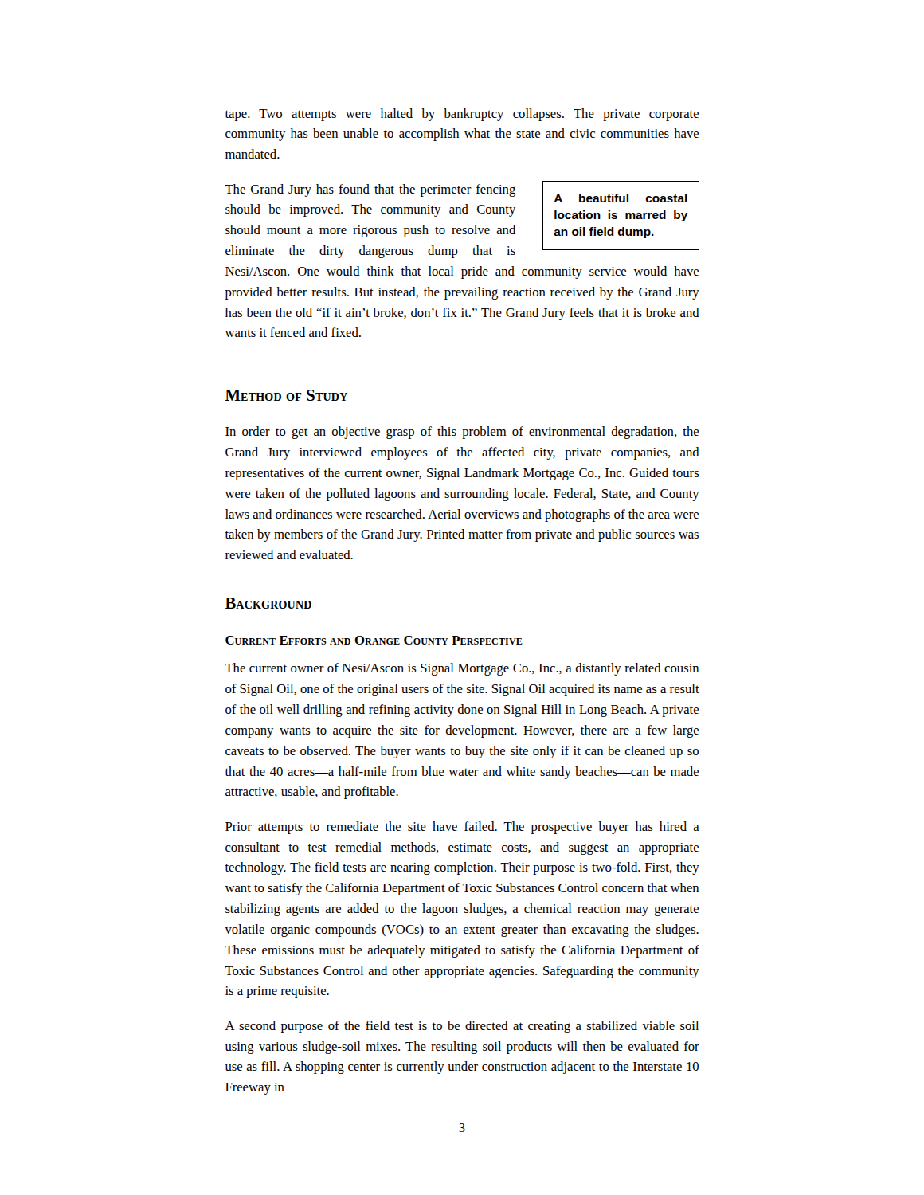tape. Two attempts were halted by bankruptcy collapses. The private corporate community has been unable to accomplish what the state and civic communities have mandated.
A beautiful coastal location is marred by an oil field dump.
The Grand Jury has found that the perimeter fencing should be improved. The community and County should mount a more rigorous push to resolve and eliminate the dirty dangerous dump that is Nesi/Ascon. One would think that local pride and community service would have provided better results. But instead, the prevailing reaction received by the Grand Jury has been the old “if it ain’t broke, don’t fix it.” The Grand Jury feels that it is broke and wants it fenced and fixed.
Method of Study
In order to get an objective grasp of this problem of environmental degradation, the Grand Jury interviewed employees of the affected city, private companies, and representatives of the current owner, Signal Landmark Mortgage Co., Inc. Guided tours were taken of the polluted lagoons and surrounding locale. Federal, State, and County laws and ordinances were researched. Aerial overviews and photographs of the area were taken by members of the Grand Jury. Printed matter from private and public sources was reviewed and evaluated.
Background
Current Efforts and Orange County Perspective
The current owner of Nesi/Ascon is Signal Mortgage Co., Inc., a distantly related cousin of Signal Oil, one of the original users of the site. Signal Oil acquired its name as a result of the oil well drilling and refining activity done on Signal Hill in Long Beach. A private company wants to acquire the site for development. However, there are a few large caveats to be observed. The buyer wants to buy the site only if it can be cleaned up so that the 40 acres—a half-mile from blue water and white sandy beaches—can be made attractive, usable, and profitable.
Prior attempts to remediate the site have failed. The prospective buyer has hired a consultant to test remedial methods, estimate costs, and suggest an appropriate technology. The field tests are nearing completion. Their purpose is two-fold. First, they want to satisfy the California Department of Toxic Substances Control concern that when stabilizing agents are added to the lagoon sludges, a chemical reaction may generate volatile organic compounds (VOCs) to an extent greater than excavating the sludges. These emissions must be adequately mitigated to satisfy the California Department of Toxic Substances Control and other appropriate agencies. Safeguarding the community is a prime requisite.
A second purpose of the field test is to be directed at creating a stabilized viable soil using various sludge-soil mixes. The resulting soil products will then be evaluated for use as fill. A shopping center is currently under construction adjacent to the Interstate 10 Freeway in
3